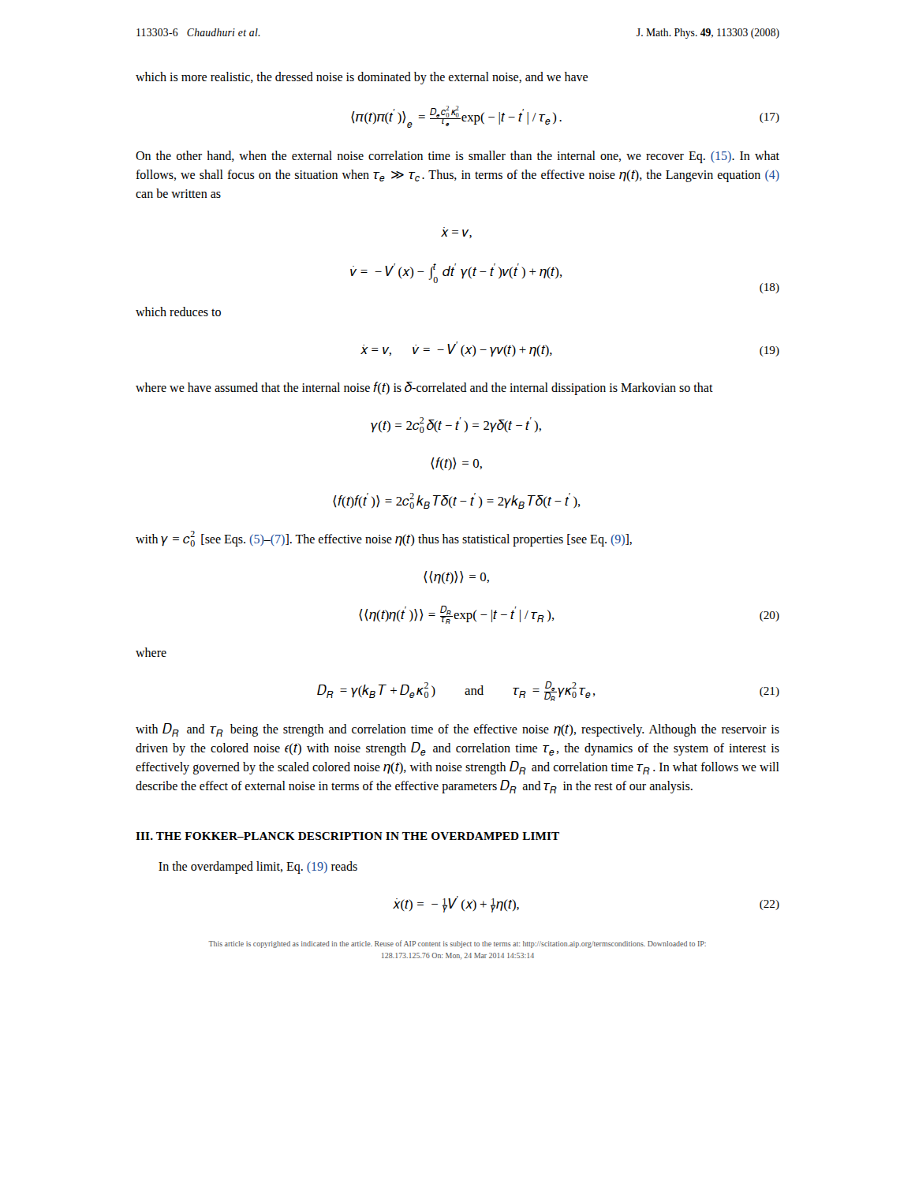113303-6 Chaudhuri et al.
J. Math. Phys. 49, 113303 (2008)
which is more realistic, the dressed noise is dominated by the external noise, and we have
⟨ π(t) π(t′) ⟩ e = Dec02κ02 τe exp⁡(− |t−t′| /τe) .
(17)
On the other hand, when the external noise correlation time is smaller than the internal one, we recover Eq. (15). In what follows, we shall focus on the situation when τe≫τc. Thus, in terms of the effective noise η(t), the Langevin equation (4) can be written as
x˙ =v,
v˙ =− V′(x) − ∫0t dt′ γ(t−t′) v(t′) + η(t) ,
(18)
which reduces to
x˙ =v, v˙ =− V′(x) − γv(t) + η(t) ,
(19)
where we have assumed that the internal noise f(t) is δ-correlated and the internal dissipation is Markovian so that
γ(t) = 2c02 δ(t−t′) = 2γ δ(t−t′) ,
⟨f(t)⟩ =0,
⟨ f(t) f(t′) ⟩ = 2c02 kBT δ(t−t′) = 2γkBT δ(t−t′) ,
with γ=c02 [see Eqs. (5)–(7)]. The effective noise η(t) thus has statistical properties [see Eq. (9)],
⟨⟨ η(t) ⟩⟩ =0,
⟨⟨ η(t) η(t′) ⟩⟩ = DR τR exp⁡(− |t−t′| /τR) ,
(20)
where
DR = γ ( kBT + De κ02 ) and τR = De DR γ κ02 τe ,
(21)
with DR and τR being the strength and correlation time of the effective noise η(t), respectively. Although the reservoir is driven by the colored noise ϵ(t) with noise strength De and correlation time τe, the dynamics of the system of interest is effectively governed by the scaled colored noise η(t), with noise strength DR and correlation time τR. In what follows we will describe the effect of external noise in terms of the effective parameters DR and τR in the rest of our analysis.
III. THE FOKKER–PLANCK DESCRIPTION IN THE OVERDAMPED LIMIT
In the overdamped limit, Eq. (19) reads
x˙ (t) =− 1γ V′(x) + 1γ η(t) ,
(22)
This article is copyrighted as indicated in the article. Reuse of AIP content is subject to the terms at: http://scitation.aip.org/termsconditions. Downloaded to IP:
128.173.125.76 On: Mon, 24 Mar 2014 14:53:14